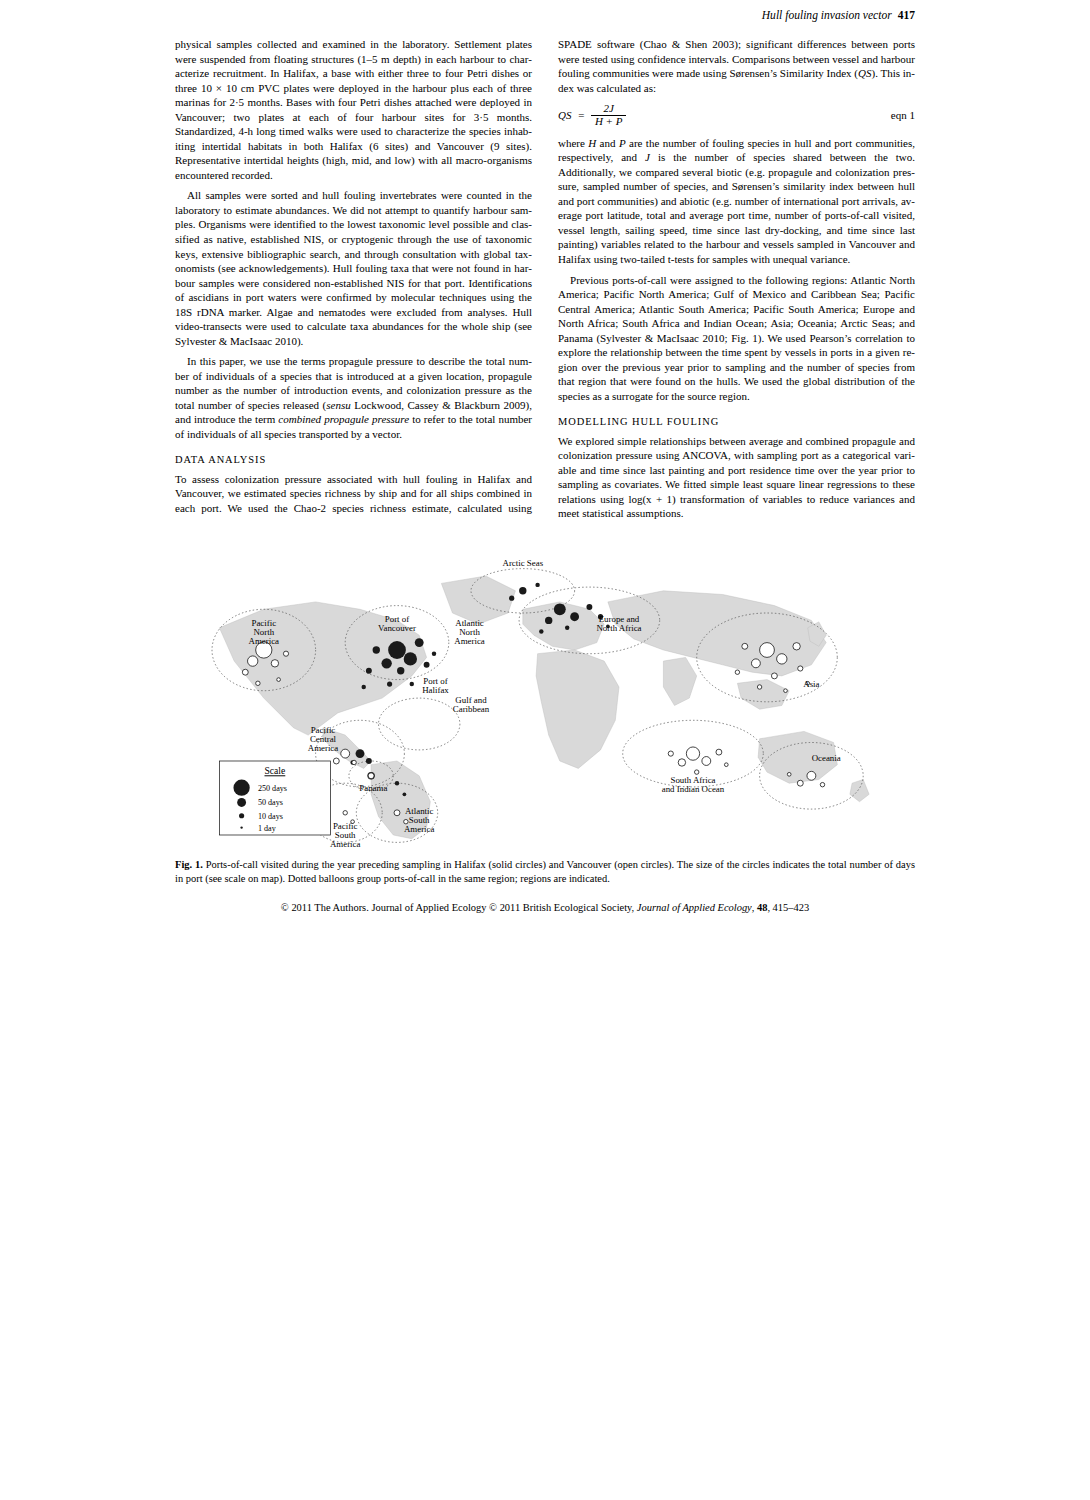Hull fouling invasion vector 417
physical samples collected and examined in the laboratory. Settlement plates were suspended from floating structures (1–5 m depth) in each harbour to characterize recruitment. In Halifax, a base with either three to four Petri dishes or three 10 × 10 cm PVC plates were deployed in the harbour plus each of three marinas for 2·5 months. Bases with four Petri dishes attached were deployed in Vancouver; two plates at each of four harbour sites for 3·5 months. Standardized, 4-h long timed walks were used to characterize the species inhabiting intertidal habitats in both Halifax (6 sites) and Vancouver (9 sites). Representative intertidal heights (high, mid, and low) with all macro-organisms encountered recorded.
All samples were sorted and hull fouling invertebrates were counted in the laboratory to estimate abundances. We did not attempt to quantify harbour samples. Organisms were identified to the lowest taxonomic level possible and classified as native, established NIS, or cryptogenic through the use of taxonomic keys, extensive bibliographic search, and through consultation with global taxonomists (see acknowledgements). Hull fouling taxa that were not found in harbour samples were considered non-established NIS for that port. Identifications of ascidians in port waters were confirmed by molecular techniques using the 18S rDNA marker. Algae and nematodes were excluded from analyses. Hull video-transects were used to calculate taxa abundances for the whole ship (see Sylvester & MacIsaac 2010).
In this paper, we use the terms propagule pressure to describe the total number of individuals of a species that is introduced at a given location, propagule number as the number of introduction events, and colonization pressure as the total number of species released (sensu Lockwood, Cassey & Blackburn 2009), and introduce the term combined propagule pressure to refer to the total number of individuals of all species transported by a vector.
Data analysis
To assess colonization pressure associated with hull fouling in Halifax and Vancouver, we estimated species richness by ship and for all ships combined in each port. We used the Chao-2 species richness estimate, calculated using SPADE software (Chao & Shen 2003); significant differences between ports were tested using confidence intervals. Comparisons between vessel and harbour fouling communities were made using Sørensen’s Similarity Index (QS). This index was calculated as:
QS = 2J H + P eqn 1
where H and P are the number of fouling species in hull and port communities, respectively, and J is the number of species shared between the two. Additionally, we compared several biotic (e.g. propagule and colonization pressure, sampled number of species, and Sørensen’s similarity index between hull and port communities) and abiotic (e.g. number of international port arrivals, average port latitude, total and average port time, number of ports-of-call visited, vessel length, sailing speed, time since last dry-docking, and time since last painting) variables related to the harbour and vessels sampled in Vancouver and Halifax using two-tailed t-tests for samples with unequal variance.
Previous ports-of-call were assigned to the following regions: Atlantic North America; Pacific North America; Gulf of Mexico and Caribbean Sea; Pacific Central America; Atlantic South America; Pacific South America; Europe and North Africa; South Africa and Indian Ocean; Asia; Oceania; Arctic Seas; and Panama (Sylvester & MacIsaac 2010; Fig. 1). We used Pearson’s correlation to explore the relationship between the time spent by vessels in ports in a given region over the previous year prior to sampling and the number of species from that region that were found on the hulls. We used the global distribution of the species as a surrogate for the source region.
Modelling hull fouling
We explored simple relationships between average and combined propagule and colonization pressure using ANCOVA, with sampling port as a categorical variable and time since last painting and port residence time over the year prior to sampling as covariates. We fitted simple least square linear regressions to these relations using log(x + 1) transformation of variables to reduce variances and meet statistical assumptions.
Arctic Seas Port of Vancouver Atlantic North America Europe and North Africa Pacific North America Port of Halifax Gulf and Caribbean Pacific Central America Panama Asia Oceania South Africa and Indian Ocean Atlantic South America Pacific South America Scale 250 days 50 days 10 days 1 day
Fig. 1. Ports-of-call visited during the year preceding sampling in Halifax (solid circles) and Vancouver (open circles). The size of the circles indicates the total number of days in port (see scale on map). Dotted balloons group ports-of-call in the same region; regions are indicated.
© 2011 The Authors. Journal of Applied Ecology © 2011 British Ecological Society, Journal of Applied Ecology, 48, 415–423